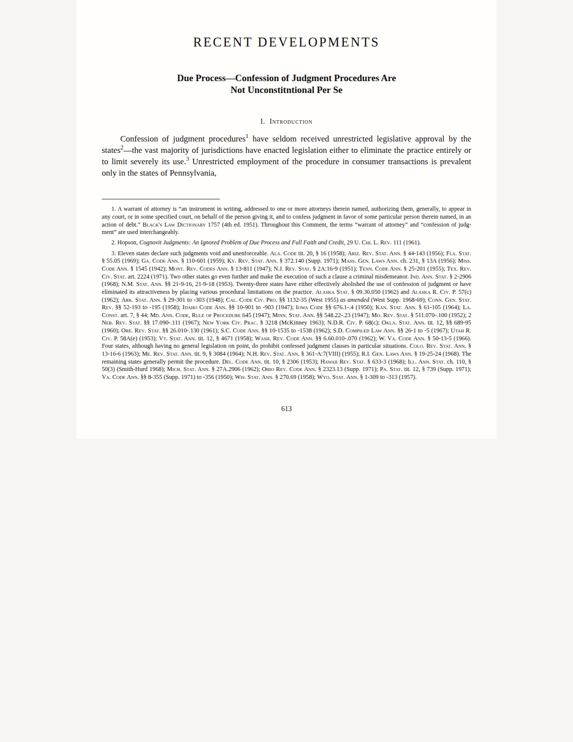Recent Developments
Due Process—Confession of Judgment Procedures Are
Not Unconstitntional Per Se
I. Introduction
Confession of judgment procedures1 have seldom received unrestricted legislative approval by the states2—the vast majority of jurisdictions have enacted legislation either to eliminate the practice entirely or to limit severely its use.3 Unrestricted employment of the procedure in consumer transactions is prevalent only in the states of Pennsylvania,
A warrant of attorney is “an instrument in writing, addressed to one or more attorneys therein named, authorizing them, generally, to appear in any court, or in some specified court, on behalf of the person giving it, and to confess judgment in favor of some particular person therein named, in an action of debt.” Black's Law Dictionary 1757 (4th ed. 1951). Throughout this Comment, the terms “warrant of attorney” and “confession of judgment” are used interchangeably.
Hopson, Cognovit Judgments: An Ignored Problem of Due Process and Full Faith and Credit, 29 U. Chi. L. Rev. 111 (1961).
Eleven states declare such judgments void and unenforceable. Ala. Code tit. 20, § 16 (1958); Ariz. Rev. Stat. Ann. § 44-143 (1956); Fla. Stat. § 55.05 (1969); Ga. Code Ann. § 110-601 (1959); Ky. Rev. Stat. Ann. § 372.140 (Supp. 1971); Mass. Gen. Laws Ann. ch. 231, § 13A (1956); Miss. Code Ann. § 1545 (1942); Mont. Rev. Codes Ann. § 13-811 (1947); N.J. Rev. Stat. § 2A:16-9 (1951); Tenn. Code Ann. § 25-201 (1955); Tex. Rev. Civ. Stat. art. 2224 (1971). Two other states go even further and make the execution of such a clause a criminal misdemeanor. Ind. Ann. Stat. § 2-2906 (1968); N.M. Stat. Ann. §§ 21-9-16, 21-9-18 (1953). Twenty-three states have either effectively abolished the use of confession of judgment or have eliminated its attractiveness by placing various procedural limitations on the practice. Alaska Stat. § 09.30.050 (1962) and Alaska R. Civ. P. 57(c) (1962); Ark. Stat. Ann. § 29-301 to -303 (1948); Cal. Code Civ. Pro. §§ 1132-35 (West 1955) as amended (West Supp. 1968-69); Conn. Gen. Stat. Rev. §§ 52-193 to -195 (1958); Idaho Code Ann. §§ 10-901 to -903 (1947); Iowa Code §§ 676.1-.4 (1950); Kan. Stat. Ann. § 61-105 (1964); La. Const. art. 7, § 44; Md. Ann. Code, Rule of Procedure 645 (1947); Minn. Stat. Ann. §§ 548.22-.23 (1947); Mo. Rev. Stat. § 511.070-.100 (1952); 2 Neb. Rev. Stat. §§ 17.090-.111 (1967); New York Civ. Prac. § 3218 (McKinney 1963); N.D.R. Civ. P. 68(c); Okla. Stat. Ann. tit. 12, §§ 689-95 (1960); Ore. Rev. Stat. §§ 26.010-.130 (1961); S.C. Code Ann. §§ 10-1535 to -1538 (1962); S.D. Compiled Law Ann. §§ 26-1 to -5 (1967); Utah R. Civ. P. 58A(e) (1953); Vt. Stat. Ann. tit. 12, § 4671 (1958); Wash. Rev. Code Ann. §§ 6.60.010-.070 (1962); W. Va. Code Ann. § 50-13-5 (1966). Four states, although having no general legislation on point, do prohibit confessed judgment clauses in particular situations. Colo. Rev. Stat. Ann. § 13-16-6 (1963); Me. Rev. Stat. Ann. tit. 9, § 3084 (1964); N.H. Rev. Stat. Ann. § 361-A:7(VIII) (1955); R.I. Gen. Laws Ann. § 19-25-24 (1968). The remaining states generally permit the procedure. Del. Code Ann. tit. 10, § 2306 (1953); Hawaii Rev. Stat. § 633-3 (1968); Ill. Ann. Stat. ch. 110, § 50(3) (Smith-Hurd 1968); Mich. Stat. Ann. § 27A.2906 (1962); Ohio Rev. Code Ann. § 2323.13 (Supp. 1971); Pa. Stat. tit. 12, § 739 (Supp. 1971); Va. Code Ann. §§ 8-355 (Supp. 1971) to -356 (1950); Wis. Stat. Ann. § 270.69 (1958); Wyo. Stat. Ann. § 1-309 to -313 (1957).
613